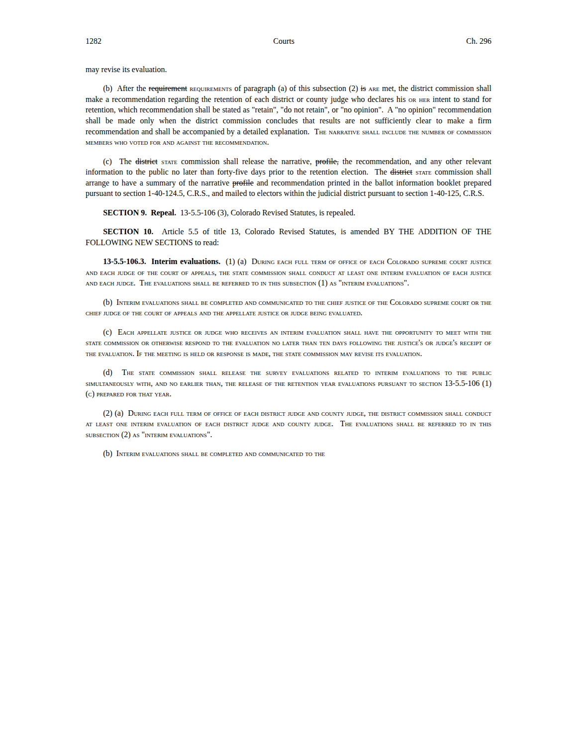1282 Courts Ch. 296
may revise its evaluation.
(b) After the requirement requirements of paragraph (a) of this subsection (2) is are met, the district commission shall make a recommendation regarding the retention of each district or county judge who declares his or her intent to stand for retention, which recommendation shall be stated as "retain", "do not retain", or "no opinion". A "no opinion" recommendation shall be made only when the district commission concludes that results are not sufficiently clear to make a firm recommendation and shall be accompanied by a detailed explanation. The narrative shall include the number of commission members who voted for and against the recommendation.
(c) The district state commission shall release the narrative, profile, the recommendation, and any other relevant information to the public no later than forty-five days prior to the retention election. The district state commission shall arrange to have a summary of the narrative profile and recommendation printed in the ballot information booklet prepared pursuant to section 1-40-124.5, C.R.S., and mailed to electors within the judicial district pursuant to section 1-40-125, C.R.S.
SECTION 9. Repeal. 13-5.5-106 (3), Colorado Revised Statutes, is repealed.
SECTION 10. Article 5.5 of title 13, Colorado Revised Statutes, is amended BY THE ADDITION OF THE FOLLOWING NEW SECTIONS to read:
13-5.5-106.3. Interim evaluations. (1) (a) During each full term of office of each Colorado supreme court justice and each judge of the court of appeals, the state commission shall conduct at least one interim evaluation of each justice and each judge. The evaluations shall be referred to in this subsection (1) as "interim evaluations".
(b) Interim evaluations shall be completed and communicated to the chief justice of the Colorado supreme court or the chief judge of the court of appeals and the appellate justice or judge being evaluated.
(c) Each appellate justice or judge who receives an interim evaluation shall have the opportunity to meet with the state commission or otherwise respond to the evaluation no later than ten days following the justice's or judge's receipt of the evaluation. If the meeting is held or response is made, the state commission may revise its evaluation.
(d) The state commission shall release the survey evaluations related to interim evaluations to the public simultaneously with, and no earlier than, the release of the retention year evaluations pursuant to section 13-5.5-106 (1) (c) prepared for that year.
(2) (a) During each full term of office of each district judge and county judge, the district commission shall conduct at least one interim evaluation of each district judge and county judge. The evaluations shall be referred to in this subsection (2) as "interim evaluations".
(b) Interim evaluations shall be completed and communicated to the